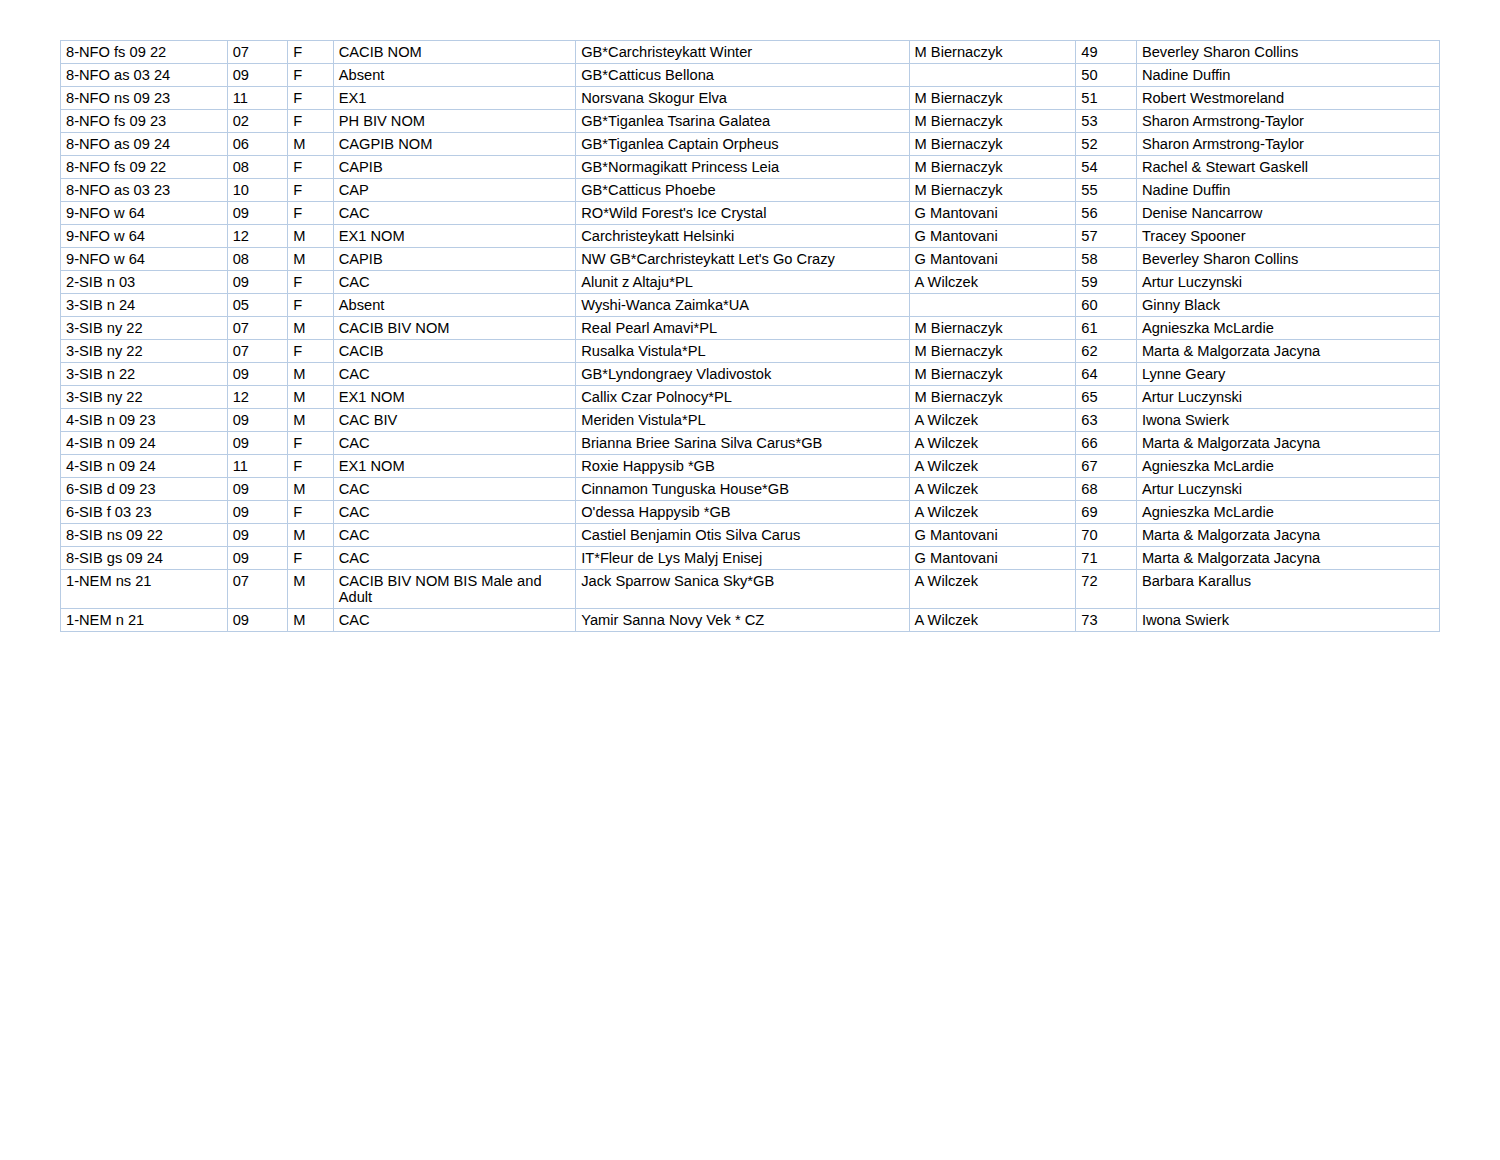| 8-NFO fs 09 22 | 07 | F | CACIB NOM | GB*Carchristeykatt Winter | M Biernaczyk | 49 | Beverley Sharon Collins |
| 8-NFO as 03 24 | 09 | F | Absent | GB*Catticus Bellona | | 50 | Nadine Duffin |
| 8-NFO ns 09 23 | 11 | F | EX1 | Norsvana Skogur Elva | M Biernaczyk | 51 | Robert Westmoreland |
| 8-NFO fs 09 23 | 02 | F | PH BIV NOM | GB*Tiganlea Tsarina Galatea | M Biernaczyk | 53 | Sharon Armstrong-Taylor |
| 8-NFO as 09 24 | 06 | M | CAGPIB NOM | GB*Tiganlea Captain Orpheus | M Biernaczyk | 52 | Sharon Armstrong-Taylor |
| 8-NFO fs 09 22 | 08 | F | CAPIB | GB*Normagikatt Princess Leia | M Biernaczyk | 54 | Rachel & Stewart Gaskell |
| 8-NFO as 03 23 | 10 | F | CAP | GB*Catticus Phoebe | M Biernaczyk | 55 | Nadine Duffin |
| 9-NFO w 64 | 09 | F | CAC | RO*Wild Forest's Ice Crystal | G Mantovani | 56 | Denise Nancarrow |
| 9-NFO w 64 | 12 | M | EX1 NOM | Carchristeykatt Helsinki | G Mantovani | 57 | Tracey Spooner |
| 9-NFO w 64 | 08 | M | CAPIB | NW GB*Carchristeykatt Let's Go Crazy | G Mantovani | 58 | Beverley Sharon Collins |
| 2-SIB n 03 | 09 | F | CAC | Alunit z Altaju*PL | A Wilczek | 59 | Artur Luczynski |
| 3-SIB n 24 | 05 | F | Absent | Wyshi-Wanca Zaimka*UA | | 60 | Ginny Black |
| 3-SIB ny 22 | 07 | M | CACIB BIV NOM | Real Pearl Amavi*PL | M Biernaczyk | 61 | Agnieszka McLardie |
| 3-SIB ny 22 | 07 | F | CACIB | Rusalka Vistula*PL | M Biernaczyk | 62 | Marta & Malgorzata Jacyna |
| 3-SIB n 22 | 09 | M | CAC | GB*Lyndongraey Vladivostok | M Biernaczyk | 64 | Lynne Geary |
| 3-SIB ny 22 | 12 | M | EX1 NOM | Callix Czar Polnocy*PL | M Biernaczyk | 65 | Artur Luczynski |
| 4-SIB n 09 23 | 09 | M | CAC BIV | Meriden Vistula*PL | A Wilczek | 63 | Iwona Swierk |
| 4-SIB n 09 24 | 09 | F | CAC | Brianna Briee Sarina Silva Carus*GB | A Wilczek | 66 | Marta & Malgorzata Jacyna |
| 4-SIB n 09 24 | 11 | F | EX1 NOM | Roxie Happysib *GB | A Wilczek | 67 | Agnieszka McLardie |
| 6-SIB d 09 23 | 09 | M | CAC | Cinnamon Tunguska House*GB | A Wilczek | 68 | Artur Luczynski |
| 6-SIB f 03 23 | 09 | F | CAC | O'dessa Happysib *GB | A Wilczek | 69 | Agnieszka McLardie |
| 8-SIB ns 09 22 | 09 | M | CAC | Castiel Benjamin Otis Silva Carus | G Mantovani | 70 | Marta & Malgorzata Jacyna |
| 8-SIB gs 09 24 | 09 | F | CAC | IT*Fleur de Lys Malyj Enisej | G Mantovani | 71 | Marta & Malgorzata Jacyna |
| 1-NEM ns 21 | 07 | M | CACIB BIV NOM BIS Male and Adult | Jack Sparrow Sanica Sky*GB | A Wilczek | 72 | Barbara Karallus |
| 1-NEM n 21 | 09 | M | CAC | Yamir Sanna Novy Vek * CZ | A Wilczek | 73 | Iwona Swierk |